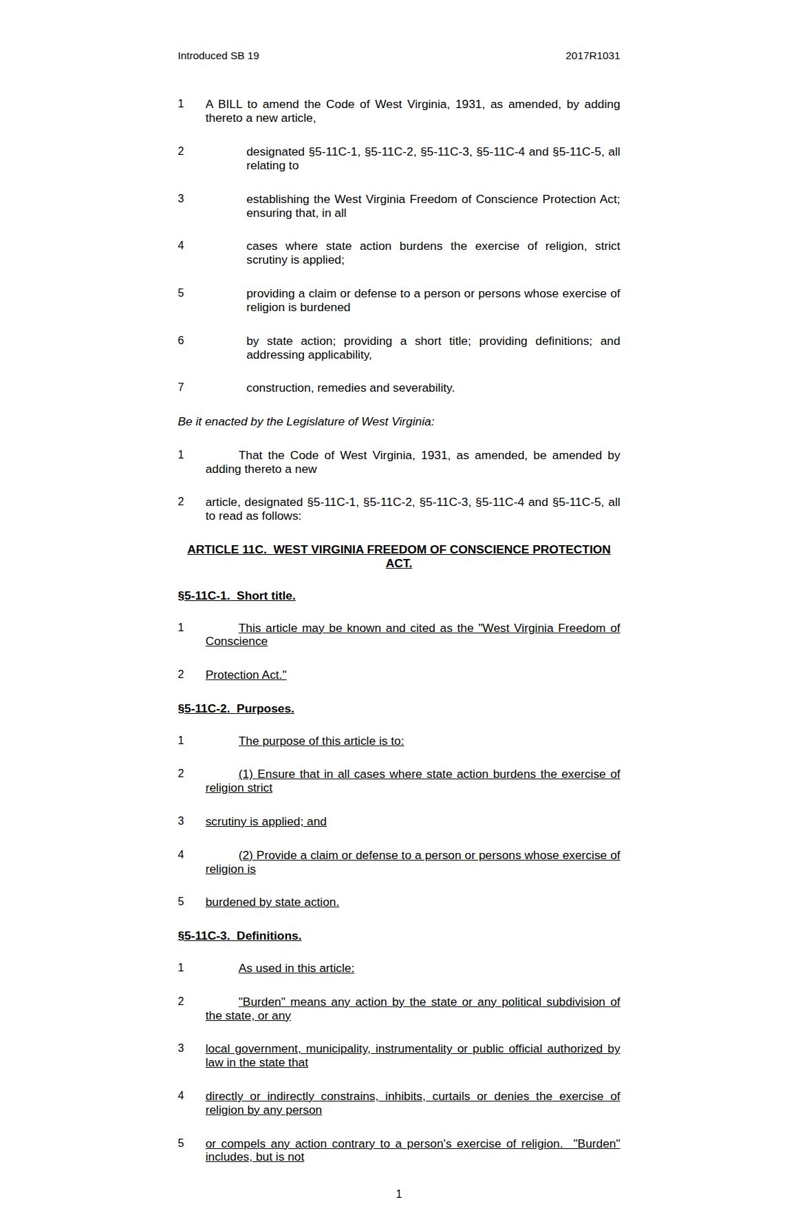Introduced SB 19
2017R1031
1
A BILL to amend the Code of West Virginia, 1931, as amended, by adding thereto a new article,
2
designated §5-11C-1, §5-11C-2, §5-11C-3, §5-11C-4 and §5-11C-5, all relating to
3
establishing the West Virginia Freedom of Conscience Protection Act; ensuring that, in all
4
cases where state action burdens the exercise of religion, strict scrutiny is applied;
5
providing a claim or defense to a person or persons whose exercise of religion is burdened
6
by state action; providing a short title; providing definitions; and addressing applicability,
7
construction, remedies and severability.
Be it enacted by the Legislature of West Virginia:
1
That the Code of West Virginia, 1931, as amended, be amended by adding thereto a new
2
article, designated §5-11C-1, §5-11C-2, §5-11C-3, §5-11C-4 and §5-11C-5, all to read as follows:
ARTICLE 11C. WEST VIRGINIA FREEDOM OF CONSCIENCE PROTECTION ACT.
§5-11C-1. Short title.
1
This article may be known and cited as the "West Virginia Freedom of Conscience
2
Protection Act."
§5-11C-2. Purposes.
1
The purpose of this article is to:
2
(1) Ensure that in all cases where state action burdens the exercise of religion strict
3
scrutiny is applied; and
4
(2) Provide a claim or defense to a person or persons whose exercise of religion is
5
burdened by state action.
§5-11C-3. Definitions.
1
As used in this article:
2
"Burden" means any action by the state or any political subdivision of the state, or any
3
local government, municipality, instrumentality or public official authorized by law in the state that
4
directly or indirectly constrains, inhibits, curtails or denies the exercise of religion by any person
5
or compels any action contrary to a person's exercise of religion. "Burden" includes, but is not
1